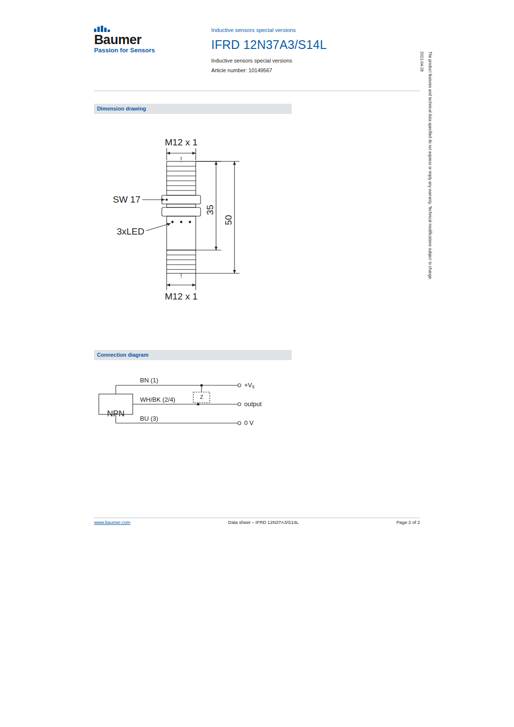Baumer
Passion for Sensors
Inductive sensors special versions
IFRD 12N37A3/S14L
Inductive sensors special versions
Article number: 10149567
Dimension drawing
M12 x 1 M12 x 1 SW 17 3xLED 35 50
Connection diagram
NPN BN (1) WH/BK (2/4) BU (3) Z +Vs output 0 V
The product features and technical data specified do not express or imply any warranty. Technical modifications subject to change.
2021-04-28
www.baumer.com
Data sheet – IFRD 12N37A3/S14L
Page 2 of 2